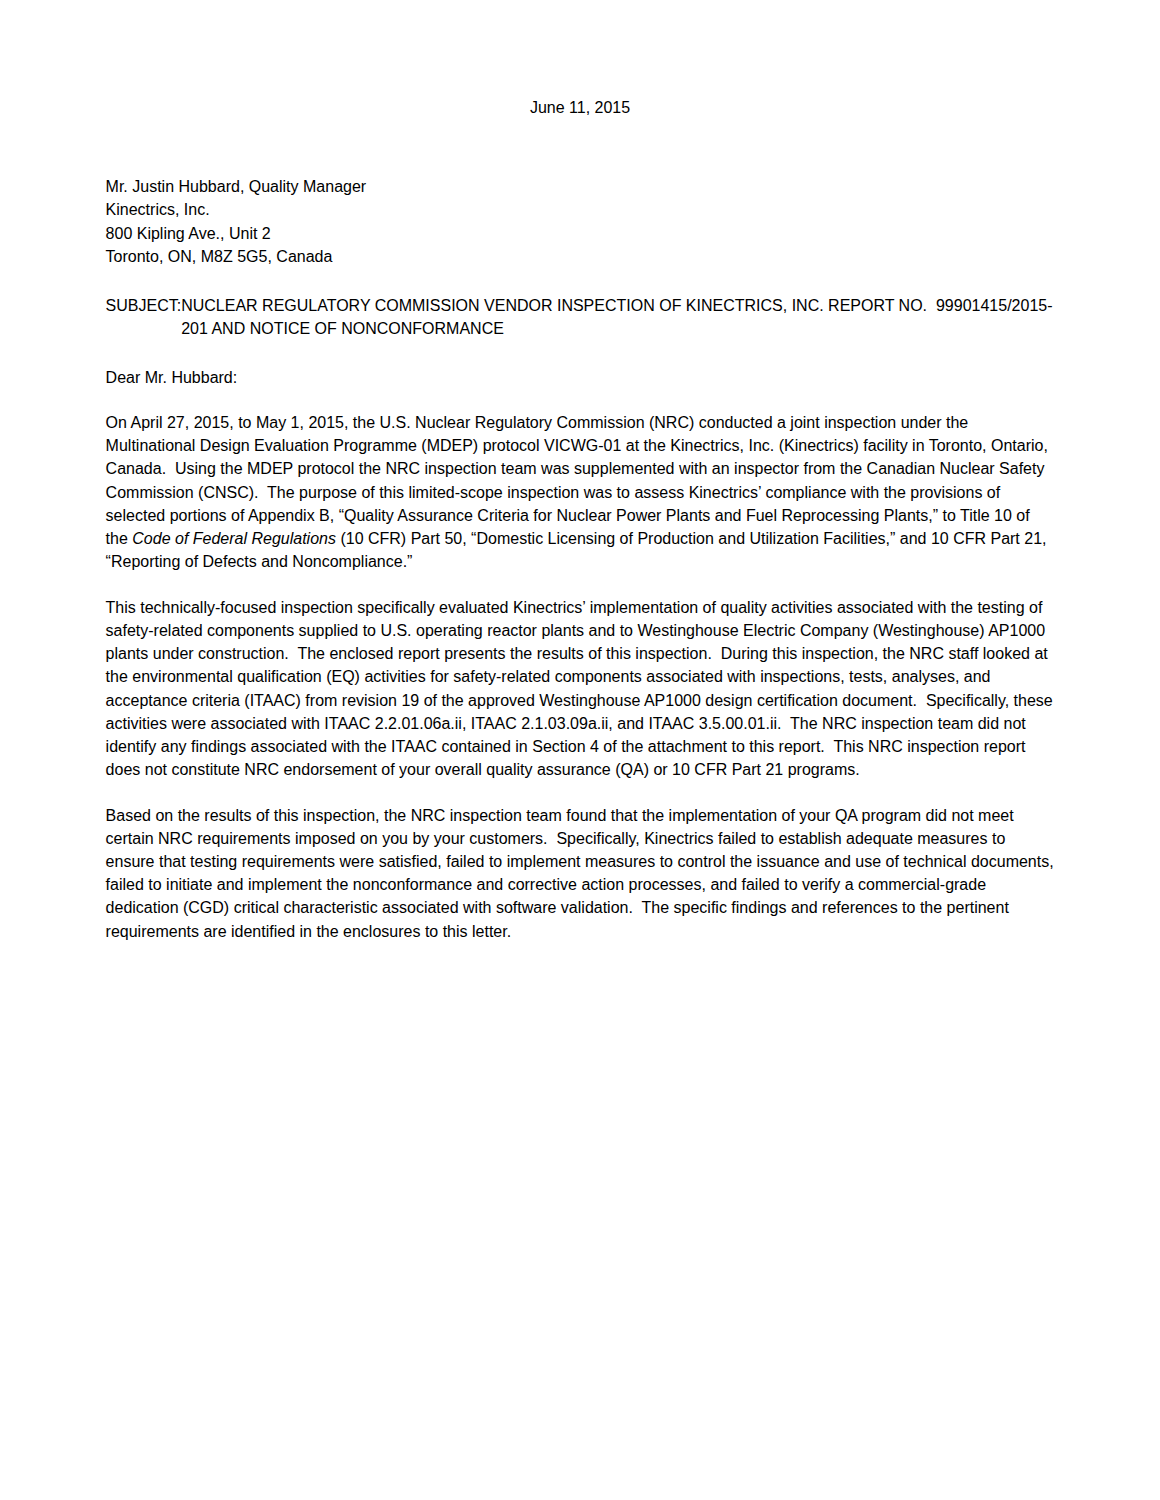June 11, 2015
Mr. Justin Hubbard, Quality Manager
Kinectrics, Inc.
800 Kipling Ave., Unit 2
Toronto, ON, M8Z 5G5, Canada
| SUBJECT: | NUCLEAR REGULATORY COMMISSION VENDOR INSPECTION OF KINECTRICS, INC. REPORT NO. 99901415/2015-201 AND NOTICE OF NONCONFORMANCE |
Dear Mr. Hubbard:
On April 27, 2015, to May 1, 2015, the U.S. Nuclear Regulatory Commission (NRC) conducted a joint inspection under the Multinational Design Evaluation Programme (MDEP) protocol VICWG-01 at the Kinectrics, Inc. (Kinectrics) facility in Toronto, Ontario, Canada. Using the MDEP protocol the NRC inspection team was supplemented with an inspector from the Canadian Nuclear Safety Commission (CNSC). The purpose of this limited-scope inspection was to assess Kinectrics’ compliance with the provisions of selected portions of Appendix B, “Quality Assurance Criteria for Nuclear Power Plants and Fuel Reprocessing Plants,” to Title 10 of the Code of Federal Regulations (10 CFR) Part 50, “Domestic Licensing of Production and Utilization Facilities,” and 10 CFR Part 21, “Reporting of Defects and Noncompliance.”
This technically-focused inspection specifically evaluated Kinectrics’ implementation of quality activities associated with the testing of safety-related components supplied to U.S. operating reactor plants and to Westinghouse Electric Company (Westinghouse) AP1000 plants under construction. The enclosed report presents the results of this inspection. During this inspection, the NRC staff looked at the environmental qualification (EQ) activities for safety-related components associated with inspections, tests, analyses, and acceptance criteria (ITAAC) from revision 19 of the approved Westinghouse AP1000 design certification document. Specifically, these activities were associated with ITAAC 2.2.01.06a.ii, ITAAC 2.1.03.09a.ii, and ITAAC 3.5.00.01.ii. The NRC inspection team did not identify any findings associated with the ITAAC contained in Section 4 of the attachment to this report. This NRC inspection report does not constitute NRC endorsement of your overall quality assurance (QA) or 10 CFR Part 21 programs.
Based on the results of this inspection, the NRC inspection team found that the implementation of your QA program did not meet certain NRC requirements imposed on you by your customers. Specifically, Kinectrics failed to establish adequate measures to ensure that testing requirements were satisfied, failed to implement measures to control the issuance and use of technical documents, failed to initiate and implement the nonconformance and corrective action processes, and failed to verify a commercial-grade dedication (CGD) critical characteristic associated with software validation. The specific findings and references to the pertinent requirements are identified in the enclosures to this letter.